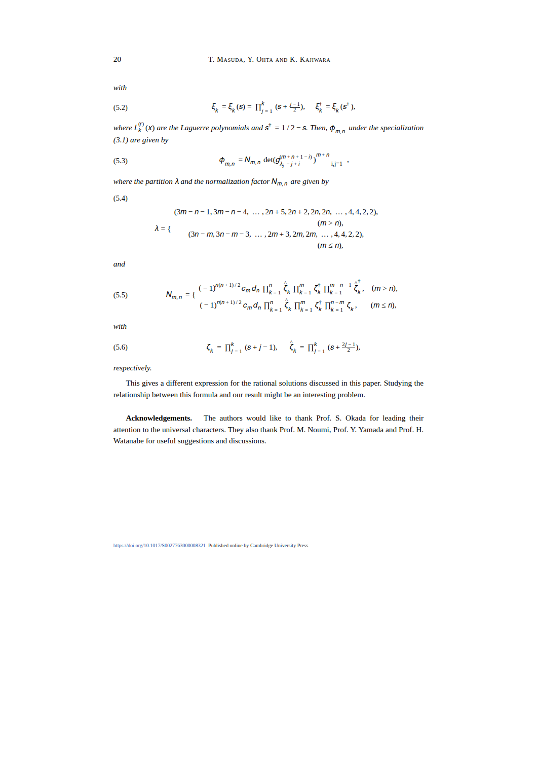20
T. Masuda, Y. Ohta and K. Kajiwara
with
(5.2)
ξk = ξk (s) = ∏ j=1 k ( s+ j−12 ) , ξk† = ξk (s†) ,
where Lk(r)(x) are the Laguerre polynomials and s†=1/2−s. Then, ϕm,n under the specialization (3.1) are given by
(5.3)
ϕm,n = Nm,n det ( g λj−j+i (m+n+1−i) ) m+n i,j=1,
where the partition λ and the normalization factor Nm,n are given by
(5.4)
λ = { (3m−n−1, 3m−n−4, …, 2n+5, 2n+2, 2n, 2n, …, 4,4,2,2) , (m>n), (3n−m, 3n−m−3, …, 2m+3, 2m, 2m, …, 4,4,2,2) , (m≤n),
and
(5.5)
Nm,n = { (−1)n(n+1)/2 cm dn ∏k=1n ζ^k ∏k=1m ζk† ∏k=1m−n−1 ζ^k† , (m>n), (−1)n(n+1)/2 cm dn ∏k=1n ζ^k ∏k=1m ζk† ∏k=1n−m ζk , (m≤n),
with
(5.6)
ζk = ∏j=1k (s+j−1) , ζ^k = ∏j=1k ( s+ 2j−12 ) ,
respectively.
This gives a different expression for the rational solutions discussed in this paper. Studying the relationship between this formula and our result might be an interesting problem.
Acknowledgements. The authors would like to thank Prof. S. Okada for leading their attention to the universal characters. They also thank Prof. M. Noumi, Prof. Y. Yamada and Prof. H. Watanabe for useful suggestions and discussions.
https://doi.org/10.1017/S0027763000008321 Published online by Cambridge University Press